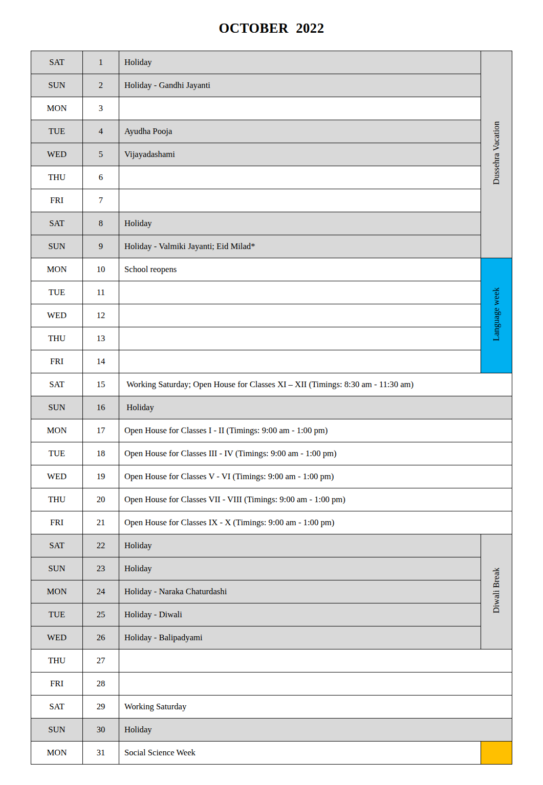OCTOBER 2022
| SAT | 1 | Holiday | Dussehra Vacation |
| SUN | 2 | Holiday - Gandhi Jayanti |
| MON | 3 | |
| TUE | 4 | Ayudha Pooja |
| WED | 5 | Vijayadashami |
| THU | 6 | |
| FRI | 7 | |
| SAT | 8 | Holiday |
| SUN | 9 | Holiday - Valmiki Jayanti; Eid Milad* |
| MON | 10 | School reopens | Language week |
| TUE | 11 | |
| WED | 12 | |
| THU | 13 | |
| FRI | 14 | |
| SAT | 15 | Working Saturday; Open House for Classes XI – XII (Timings: 8:30 am - 11:30 am) |
| SUN | 16 | Holiday |
| MON | 17 | Open House for Classes I - II (Timings: 9:00 am - 1:00 pm) |
| TUE | 18 | Open House for Classes III - IV (Timings: 9:00 am - 1:00 pm) |
| WED | 19 | Open House for Classes V - VI (Timings: 9:00 am - 1:00 pm) |
| THU | 20 | Open House for Classes VII - VIII (Timings: 9:00 am - 1:00 pm) |
| FRI | 21 | Open House for Classes IX - X (Timings: 9:00 am - 1:00 pm) |
| SAT | 22 | Holiday | Diwali Break |
| SUN | 23 | Holiday |
| MON | 24 | Holiday - Naraka Chaturdashi |
| TUE | 25 | Holiday - Diwali |
| WED | 26 | Holiday - Balipadyami |
| THU | 27 | |
| FRI | 28 | |
| SAT | 29 | Working Saturday |
| SUN | 30 | Holiday |
| MON | 31 | Social Science Week | |